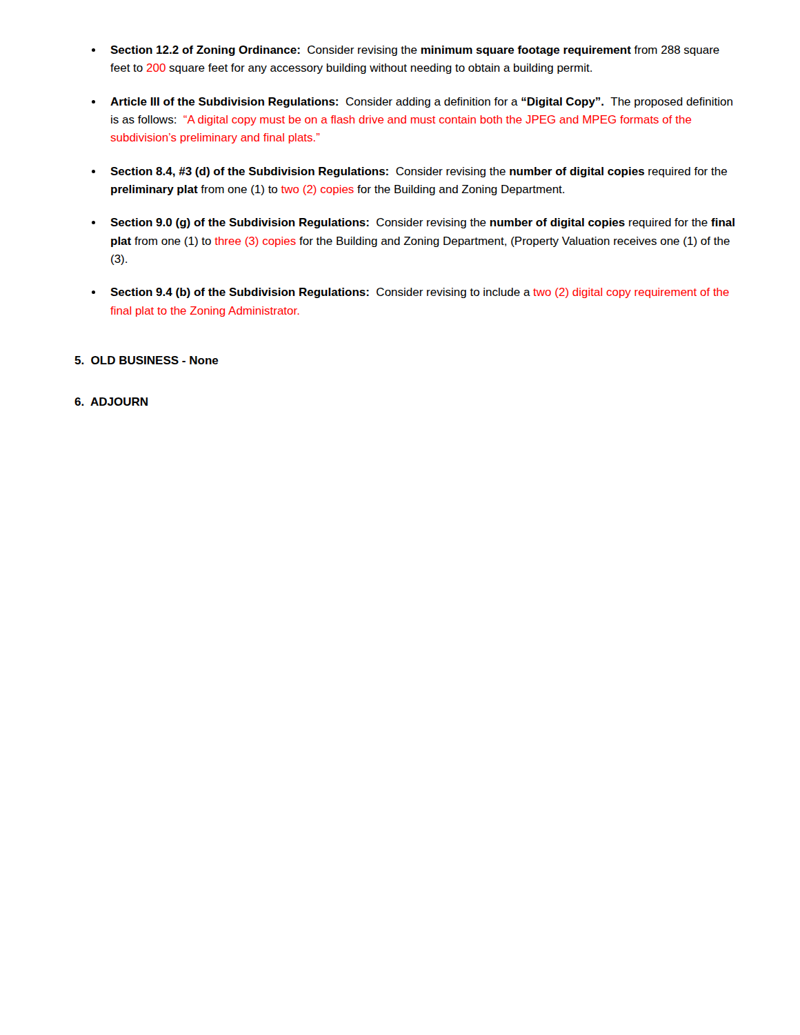Section 12.2 of Zoning Ordinance: Consider revising the minimum square footage requirement from 288 square feet to 200 square feet for any accessory building without needing to obtain a building permit.
Article III of the Subdivision Regulations: Consider adding a definition for a “Digital Copy”. The proposed definition is as follows: “A digital copy must be on a flash drive and must contain both the JPEG and MPEG formats of the subdivision’s preliminary and final plats.”
Section 8.4, #3 (d) of the Subdivision Regulations: Consider revising the number of digital copies required for the preliminary plat from one (1) to two (2) copies for the Building and Zoning Department.
Section 9.0 (g) of the Subdivision Regulations: Consider revising the number of digital copies required for the final plat from one (1) to three (3) copies for the Building and Zoning Department, (Property Valuation receives one (1) of the (3).
Section 9.4 (b) of the Subdivision Regulations: Consider revising to include a two (2) digital copy requirement of the final plat to the Zoning Administrator.
5. OLD BUSINESS - None
6. ADJOURN